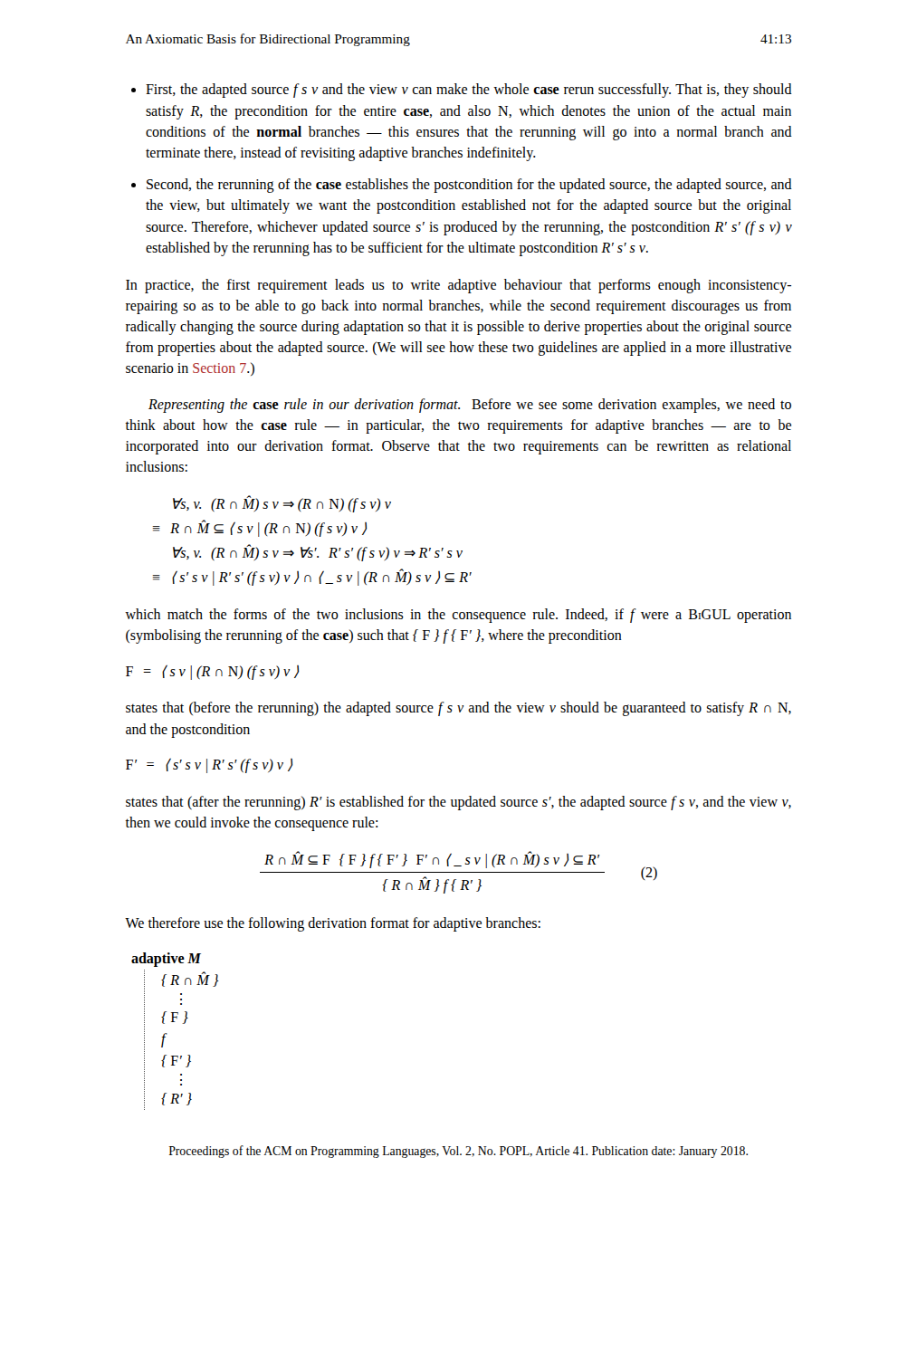An Axiomatic Basis for Bidirectional Programming 41:13
First, the adapted source f s v and the view v can make the whole case rerun successfully. That is, they should satisfy R, the precondition for the entire case, and also N, which denotes the union of the actual main conditions of the normal branches — this ensures that the rerunning will go into a normal branch and terminate there, instead of revisiting adaptive branches indefinitely.
Second, the rerunning of the case establishes the postcondition for the updated source, the adapted source, and the view, but ultimately we want the postcondition established not for the adapted source but the original source. Therefore, whichever updated source s′ is produced by the rerunning, the postcondition R′ s′ (f s v) v established by the rerunning has to be sufficient for the ultimate postcondition R′ s′ s v.
In practice, the first requirement leads us to write adaptive behaviour that performs enough inconsistency-repairing so as to be able to go back into normal branches, while the second requirement discourages us from radically changing the source during adaptation so that it is possible to derive properties about the original source from properties about the adapted source. (We will see how these two guidelines are applied in a more illustrative scenario in Section 7.)
Representing the case rule in our derivation format. Before we see some derivation examples, we need to think about how the case rule — in particular, the two requirements for adaptive branches — are to be incorporated into our derivation format. Observe that the two requirements can be rewritten as relational inclusions:
| | ∀s, v. (R ∩ M̂ ) s v ⇒ (R ∩ N ) (f s v) v |
| ≡ | R ∩ M̂ ⊆ ⟨ s v / (R ∩ N ) (f s v) v ⟩ |
| | ∀s, v. (R ∩ M̂ ) s v ⇒ ∀s′. R′ s′ (f s v) v ⇒ R′ s′ s v |
| ≡ | ⟨ s′ s v / R′ s′ (f s v) v ⟩ ∩ ⟨ _ s v / (R ∩ M̂ ) s v ⟩ ⊆ R′ |
which match the forms of the two inclusions in the consequence rule. Indeed, if f were a Bi GUL operation (symbolising the rerunning of the case) such that { F } f { F′ }, where the precondition
F = ⟨ s v | (R ∩ N) (f s v) v ⟩
states that (before the rerunning) the adapted source f s v and the view v should be guaranteed to satisfy R ∩ N, and the postcondition
F′ = ⟨ s′ s v | R′ s′ (f s v) v ⟩
states that (after the rerunning) R′ is established for the updated source s′, the adapted source f s v, and the view v, then we could invoke the consequence rule:
R ∩ M̂ ⊆ F { F } f { F′ } F′ ∩ ⟨ _ s v | (R ∩ M̂) s v ⟩ ⊆ R′ { R ∩ M̂ } f { R′ }
(2)
We therefore use the following derivation format for adaptive branches:
adaptive M
{ R ∩ M̂ }
⋮
{ F }
f
{ F′ }
⋮
{ R′ }
Proceedings of the ACM on Programming Languages, Vol. 2, No. POPL, Article 41. Publication date: January 2018.